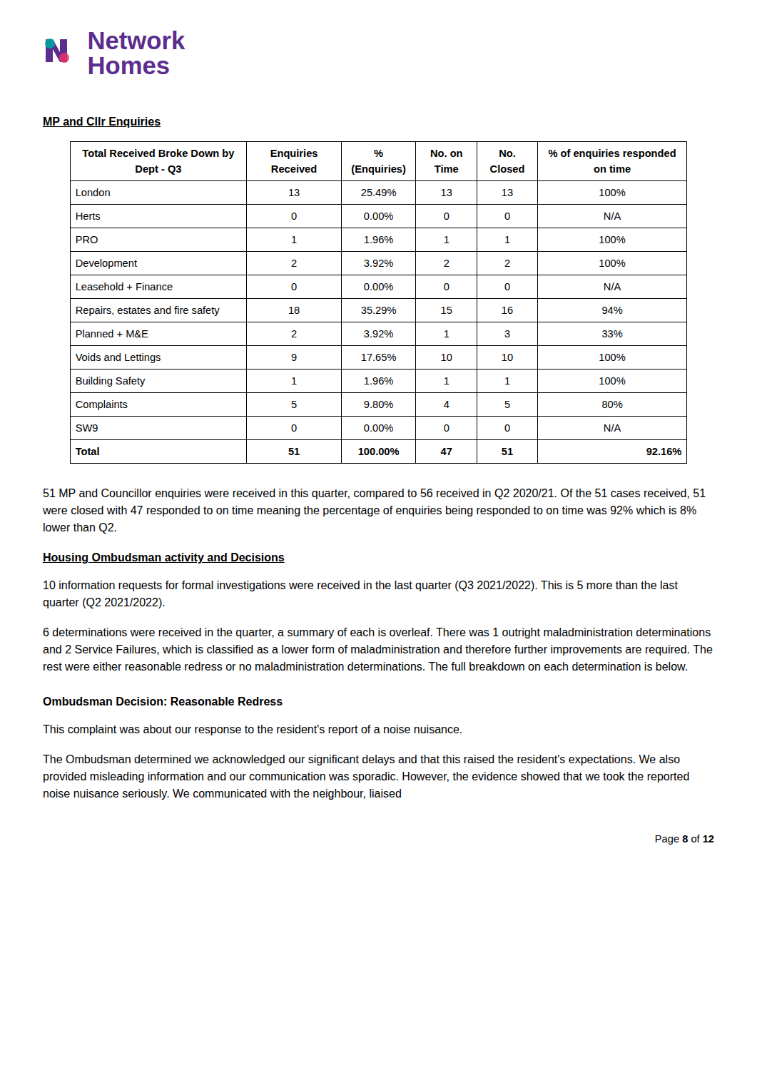Network
Homes
MP and Cllr Enquiries
| Total Received Broke Down by Dept - Q3 | Enquiries Received | % (Enquiries) | No. on Time | No. Closed | % of enquiries responded on time |
| --- | --- | --- | --- | --- | --- |
| London | 13 | 25.49% | 13 | 13 | 100% |
| Herts | 0 | 0.00% | 0 | 0 | N/A |
| PRO | 1 | 1.96% | 1 | 1 | 100% |
| Development | 2 | 3.92% | 2 | 2 | 100% |
| Leasehold + Finance | 0 | 0.00% | 0 | 0 | N/A |
| Repairs, estates and fire safety | 18 | 35.29% | 15 | 16 | 94% |
| Planned + M&E | 2 | 3.92% | 1 | 3 | 33% |
| Voids and Lettings | 9 | 17.65% | 10 | 10 | 100% |
| Building Safety | 1 | 1.96% | 1 | 1 | 100% |
| Complaints | 5 | 9.80% | 4 | 5 | 80% |
| SW9 | 0 | 0.00% | 0 | 0 | N/A |
| Total | 51 | 100.00% | 47 | 51 | 92.16% |
51 MP and Councillor enquiries were received in this quarter, compared to 56 received in Q2 2020/21. Of the 51 cases received, 51 were closed with 47 responded to on time meaning the percentage of enquiries being responded to on time was 92% which is 8% lower than Q2.
Housing Ombudsman activity and Decisions
10 information requests for formal investigations were received in the last quarter (Q3 2021/2022). This is 5 more than the last quarter (Q2 2021/2022).
6 determinations were received in the quarter, a summary of each is overleaf. There was 1 outright maladministration determinations and 2 Service Failures, which is classified as a lower form of maladministration and therefore further improvements are required. The rest were either reasonable redress or no maladministration determinations. The full breakdown on each determination is below.
Ombudsman Decision: Reasonable Redress
This complaint was about our response to the resident's report of a noise nuisance.
The Ombudsman determined we acknowledged our significant delays and that this raised the resident's expectations. We also provided misleading information and our communication was sporadic. However, the evidence showed that we took the reported noise nuisance seriously. We communicated with the neighbour, liaised
Page 8 of 12